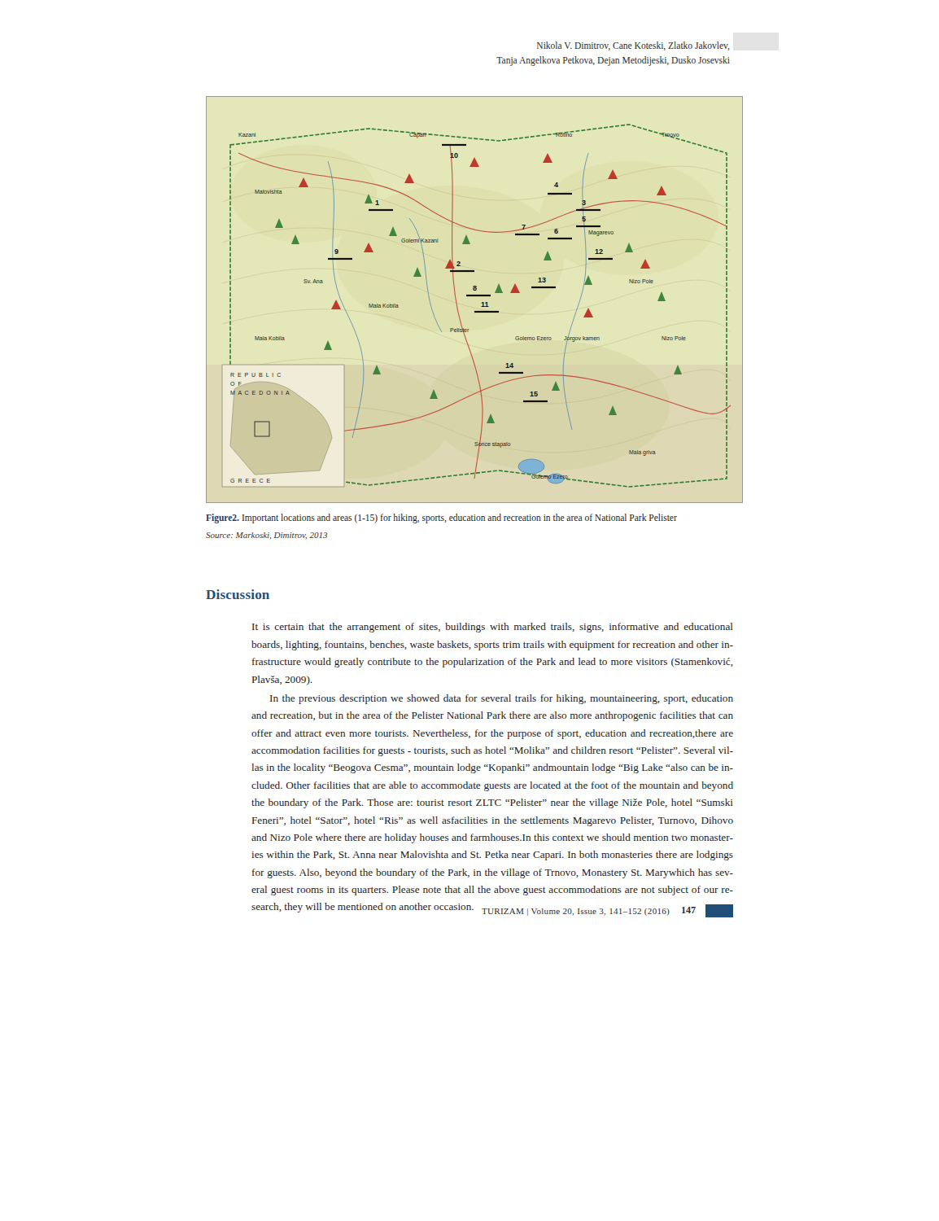Nikola V. Dimitrov, Cane Koteski, Zlatko Jakovlev, Tanja Angelkova Petkova, Dejan Metodijeski, Dusko Josevski
10 4 3 5 7 6 12 2 8 11 13 9 14 15 1 Kazani Capari Rotino Trnovo Malovishta Sv. Ana Pelister Golemo Ezero Nizo Pole Magarevo Mala Kobila Sonce stapalo Golemo Ezero Mala griva Mala Kobila Golemi Kazani Jorgov kamen Nizo Pole R E P U B L I C O F M A C E D O N I A G R E E C E
Figure2. Important locations and areas (1-15) for hiking, sports, education and recreation in the area of National Park Pelister Source: Markoski, Dimitrov, 2013
Discussion
It is certain that the arrangement of sites, buildings with marked trails, signs, informative and educational boards, lighting, fountains, benches, waste baskets, sports trim trails with equipment for recreation and other infrastructure would greatly contribute to the popularization of the Park and lead to more visitors (Stamenković, Plavša, 2009).
In the previous description we showed data for several trails for hiking, mountaineering, sport, education and recreation, but in the area of the Pelister National Park there are also more anthropogenic facilities that can offer and attract even more tourists. Nevertheless, for the purpose of sport, education and recreation,there are accommodation facilities for guests - tourists, such as hotel “Molika” and children resort “Pelister”. Several villas in the locality “Beogova Cesma”, mountain lodge “Kopanki” andmountain lodge “Big Lake “also can be included. Other facilities that are able to accommodate guests are located at the foot of the mountain and beyond the boundary of the Park. Those are: tourist resort ZLTC “Pelister” near the village Niže Pole, hotel “Sumski Feneri”, hotel “Sator”, hotel “Ris” as well asfacilities in the settlements Magarevo Pelister, Turnovo, Dihovo and Nizo Pole where there are holiday houses and farmhouses.In this context we should mention two monasteries within the Park, St. Anna near Malovishta and St. Petka near Capari. In both monasteries there are lodgings for guests. Also, beyond the boundary of the Park, in the village of Trnovo, Monastery St. Marywhich has several guest rooms in its quarters. Please note that all the above guest accommodations are not subject of our research, they will be mentioned on another occasion.
TURIZAM | Volume 20, Issue 3, 141–152 (2016) 147